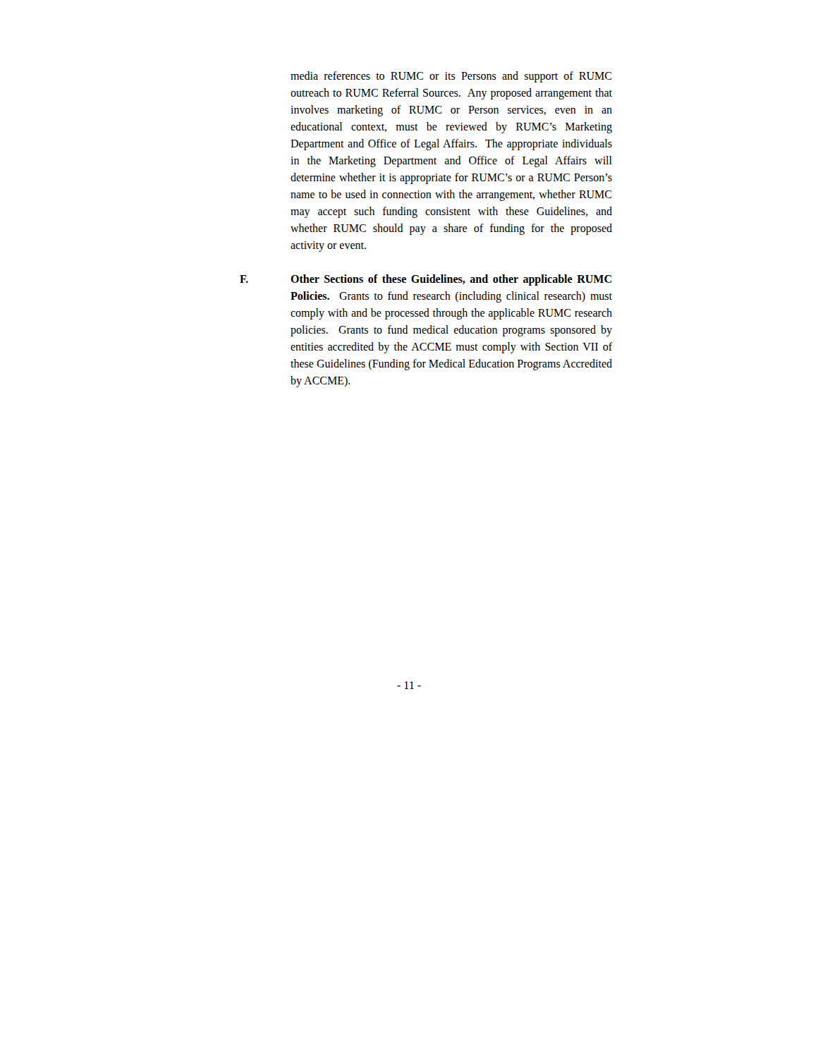media references to RUMC or its Persons and support of RUMC outreach to RUMC Referral Sources. Any proposed arrangement that involves marketing of RUMC or Person services, even in an educational context, must be reviewed by RUMC’s Marketing Department and Office of Legal Affairs. The appropriate individuals in the Marketing Department and Office of Legal Affairs will determine whether it is appropriate for RUMC’s or a RUMC Person’s name to be used in connection with the arrangement, whether RUMC may accept such funding consistent with these Guidelines, and whether RUMC should pay a share of funding for the proposed activity or event.
F.
Other Sections of these Guidelines, and other applicable RUMC Policies. Grants to fund research (including clinical research) must comply with and be processed through the applicable RUMC research policies. Grants to fund medical education programs sponsored by entities accredited by the ACCME must comply with Section VII of these Guidelines (Funding for Medical Education Programs Accredited by ACCME).
- 11 -